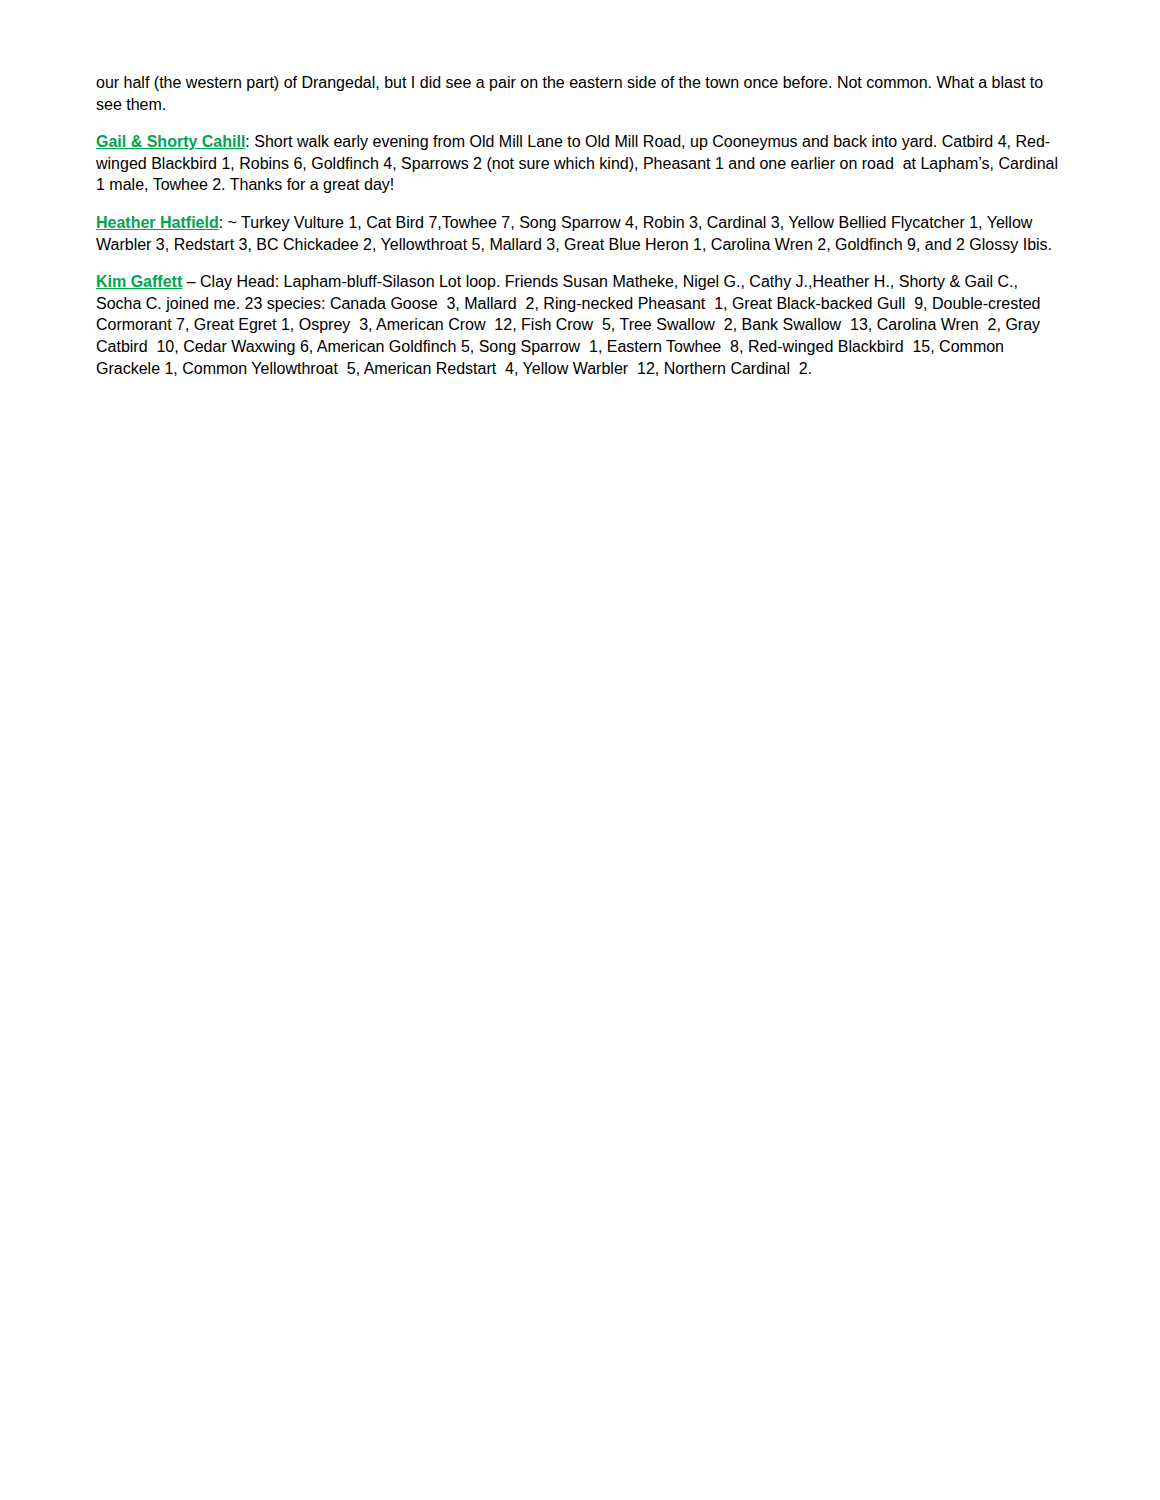our half (the western part) of Drangedal, but I did see a pair on the eastern side of the town once before. Not common. What a blast to see them.
Gail & Shorty Cahill: Short walk early evening from Old Mill Lane to Old Mill Road, up Cooneymus and back into yard. Catbird 4, Red-winged Blackbird 1, Robins 6, Goldfinch 4, Sparrows 2 (not sure which kind), Pheasant 1 and one earlier on road at Lapham’s, Cardinal 1 male, Towhee 2. Thanks for a great day!
Heather Hatfield: ~ Turkey Vulture 1, Cat Bird 7,Towhee 7, Song Sparrow 4, Robin 3, Cardinal 3, Yellow Bellied Flycatcher 1, Yellow Warbler 3, Redstart 3, BC Chickadee 2, Yellowthroat 5, Mallard 3, Great Blue Heron 1, Carolina Wren 2, Goldfinch 9, and 2 Glossy Ibis.
Kim Gaffett – Clay Head: Lapham-bluff-Silason Lot loop. Friends Susan Matheke, Nigel G., Cathy J.,Heather H., Shorty & Gail C., Socha C. joined me. 23 species: Canada Goose 3, Mallard 2, Ring-necked Pheasant 1, Great Black-backed Gull 9, Double-crested Cormorant 7, Great Egret 1, Osprey 3, American Crow 12, Fish Crow 5, Tree Swallow 2, Bank Swallow 13, Carolina Wren 2, Gray Catbird 10, Cedar Waxwing 6, American Goldfinch 5, Song Sparrow 1, Eastern Towhee 8, Red-winged Blackbird 15, Common Grackele 1, Common Yellowthroat 5, American Redstart 4, Yellow Warbler 12, Northern Cardinal 2.